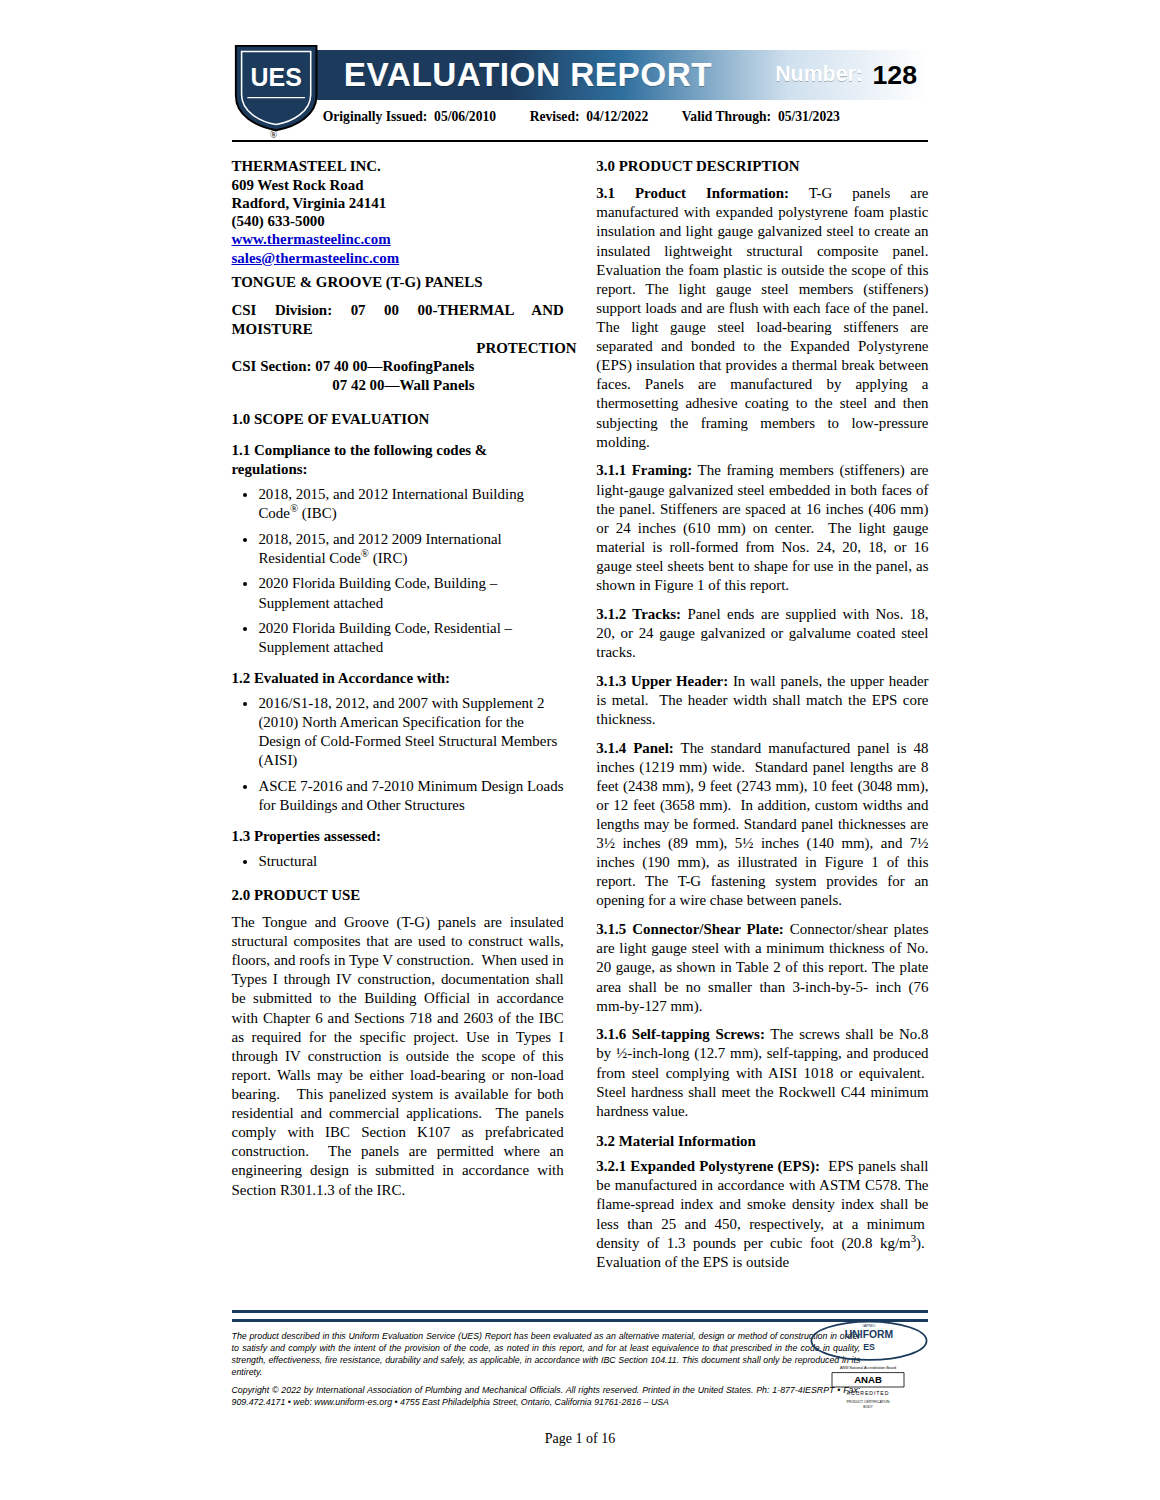EVALUATION REPORT
Number:
128
UES
®
Originally Issued: 05/06/2010 Revised: 04/12/2022 Valid Through: 05/31/2023
THERMASTEEL INC.
609 West Rock Road
Radford, Virginia 24141
(540) 633-5000
www.thermasteelinc.com
sales@thermasteelinc.com
TONGUE & GROOVE (T-G) PANELS
CSI Division: 07 00 00-THERMAL AND MOISTURE PROTECTION CSI Section: 07 40 00—RoofingPanels 07 42 00—Wall Panels
1.0 SCOPE OF EVALUATION
1.1 Compliance to the following codes & regulations:
2018, 2015, and 2012 International Building Code® (IBC)
2018, 2015, and 2012 2009 International Residential Code® (IRC)
2020 Florida Building Code, Building – Supplement attached
2020 Florida Building Code, Residential – Supplement attached
1.2 Evaluated in Accordance with:
2016/S1-18, 2012, and 2007 with Supplement 2 (2010) North American Specification for the Design of Cold-Formed Steel Structural Members (AISI)
ASCE 7-2016 and 7-2010 Minimum Design Loads for Buildings and Other Structures
1.3 Properties assessed:
Structural
2.0 PRODUCT USE
The Tongue and Groove (T-G) panels are insulated structural composites that are used to construct walls, floors, and roofs in Type V construction. When used in Types I through IV construction, documentation shall be submitted to the Building Official in accordance with Chapter 6 and Sections 718 and 2603 of the IBC as required for the specific project. Use in Types I through IV construction is outside the scope of this report. Walls may be either load-bearing or non-load bearing. This panelized system is available for both residential and commercial applications. The panels comply with IBC Section K107 as prefabricated construction. The panels are permitted where an engineering design is submitted in accordance with Section R301.1.3 of the IRC.
3.0 PRODUCT DESCRIPTION
3.1 Product Information: T-G panels are manufactured with expanded polystyrene foam plastic insulation and light gauge galvanized steel to create an insulated lightweight structural composite panel. Evaluation the foam plastic is outside the scope of this report. The light gauge steel members (stiffeners) support loads and are flush with each face of the panel. The light gauge steel load-bearing stiffeners are separated and bonded to the Expanded Polystyrene (EPS) insulation that provides a thermal break between faces. Panels are manufactured by applying a thermosetting adhesive coating to the steel and then subjecting the framing members to low-pressure molding.
3.1.1 Framing: The framing members (stiffeners) are light-gauge galvanized steel embedded in both faces of the panel. Stiffeners are spaced at 16 inches (406 mm) or 24 inches (610 mm) on center. The light gauge material is roll-formed from Nos. 24, 20, 18, or 16 gauge steel sheets bent to shape for use in the panel, as shown in Figure 1 of this report.
3.1.2 Tracks: Panel ends are supplied with Nos. 18, 20, or 24 gauge galvanized or galvalume coated steel tracks.
3.1.3 Upper Header: In wall panels, the upper header is metal. The header width shall match the EPS core thickness.
3.1.4 Panel: The standard manufactured panel is 48 inches (1219 mm) wide. Standard panel lengths are 8 feet (2438 mm), 9 feet (2743 mm), 10 feet (3048 mm), or 12 feet (3658 mm). In addition, custom widths and lengths may be formed. Standard panel thicknesses are 3½ inches (89 mm), 5½ inches (140 mm), and 7½ inches (190 mm), as illustrated in Figure 1 of this report. The T-G fastening system provides for an opening for a wire chase between panels.
3.1.5 Connector/Shear Plate: Connector/shear plates are light gauge steel with a minimum thickness of No. 20 gauge, as shown in Table 2 of this report. The plate area shall be no smaller than 3-inch-by-5- inch (76 mm-by-127 mm).
3.1.6 Self-tapping Screws: The screws shall be No.8 by ½-inch-long (12.7 mm), self-tapping, and produced from steel complying with AISI 1018 or equivalent. Steel hardness shall meet the Rockwell C44 minimum hardness value.
3.2 Material Information
3.2.1 Expanded Polystyrene (EPS): EPS panels shall be manufactured in accordance with ASTM C578. The flame-spread index and smoke density index shall be less than 25 and 450, respectively, at a minimum density of 1.3 pounds per cubic foot (20.8 kg/m3). Evaluation of the EPS is outside
UNIFORM ES IAPMO ANSI National Accreditation Board ANAB ACCREDITED PRODUCT CERTIFICATION BODY
The product described in this Uniform Evaluation Service (UES) Report has been evaluated as an alternative material, design or method of construction in order to satisfy and comply with the intent of the provision of the code, as noted in this report, and for at least equivalence to that prescribed in the code in quality, strength, effectiveness, fire resistance, durability and safely, as applicable, in accordance with IBC Section 104.11. This document shall only be reproduced in its entirety.
Copyright © 2022 by International Association of Plumbing and Mechanical Officials. All rights reserved. Printed in the United States. Ph: 1-877-4IESRPT • Fax: 909.472.4171 • web: www.uniform-es.org • 4755 East Philadelphia Street, Ontario, California 91761-2816 – USA
Page 1 of 16